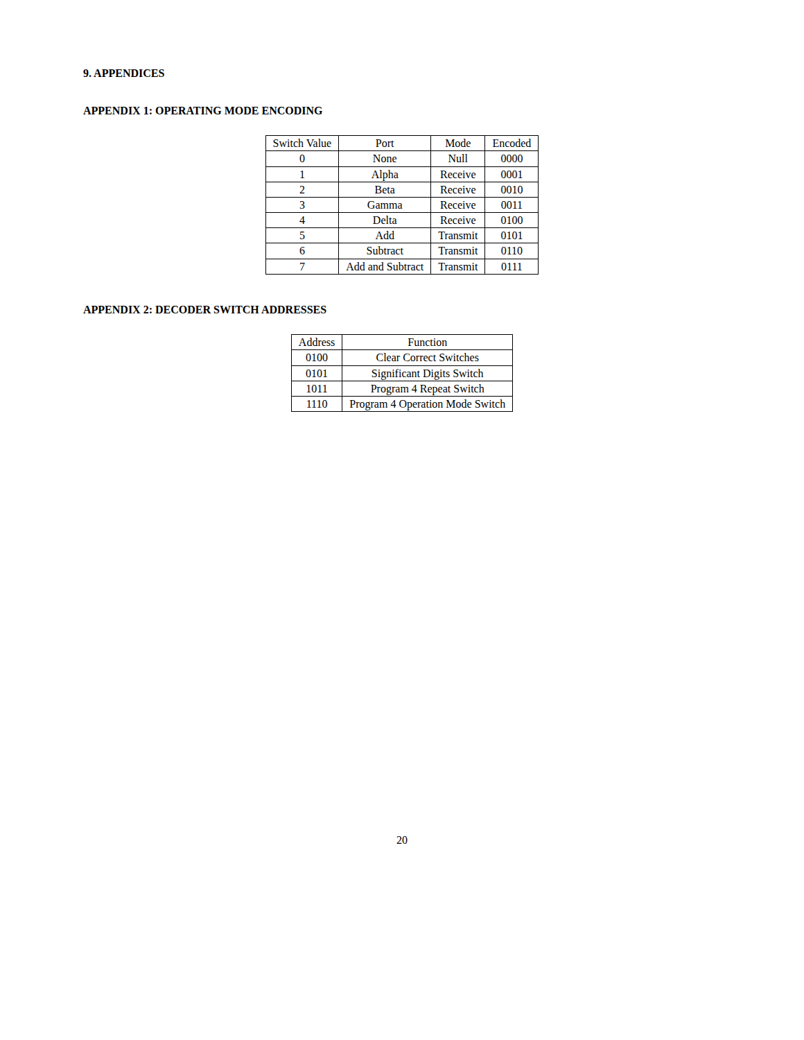9. APPENDICES
APPENDIX 1: OPERATING MODE ENCODING
| Switch Value | Port | Mode | Encoded |
| --- | --- | --- | --- |
| 0 | None | Null | 0000 |
| 1 | Alpha | Receive | 0001 |
| 2 | Beta | Receive | 0010 |
| 3 | Gamma | Receive | 0011 |
| 4 | Delta | Receive | 0100 |
| 5 | Add | Transmit | 0101 |
| 6 | Subtract | Transmit | 0110 |
| 7 | Add and Subtract | Transmit | 0111 |
APPENDIX 2: DECODER SWITCH ADDRESSES
| Address | Function |
| --- | --- |
| 0100 | Clear Correct Switches |
| 0101 | Significant Digits Switch |
| 1011 | Program 4 Repeat Switch |
| 1110 | Program 4 Operation Mode Switch |
20